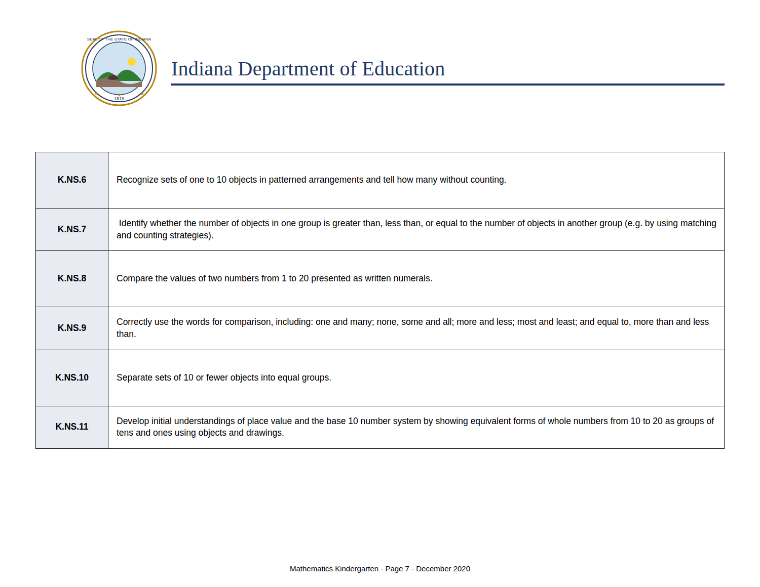SEAL OF THE STATE OF INDIANA 1816 ★ ★ ★
Indiana Department of Education
| K.NS.6 | Recognize sets of one to 10 objects in patterned arrangements and tell how many without counting. |
| K.NS.7 | Identify whether the number of objects in one group is greater than, less than, or equal to the number of objects in another group (e.g. by using matching and counting strategies). |
| K.NS.8 | Compare the values of two numbers from 1 to 20 presented as written numerals. |
| K.NS.9 | Correctly use the words for comparison, including: one and many; none, some and all; more and less; most and least; and equal to, more than and less than. |
| K.NS.10 | Separate sets of 10 or fewer objects into equal groups. |
| K.NS.11 | Develop initial understandings of place value and the base 10 number system by showing equivalent forms of whole numbers from 10 to 20 as groups of tens and ones using objects and drawings. |
Mathematics Kindergarten - Page 7 - December 2020